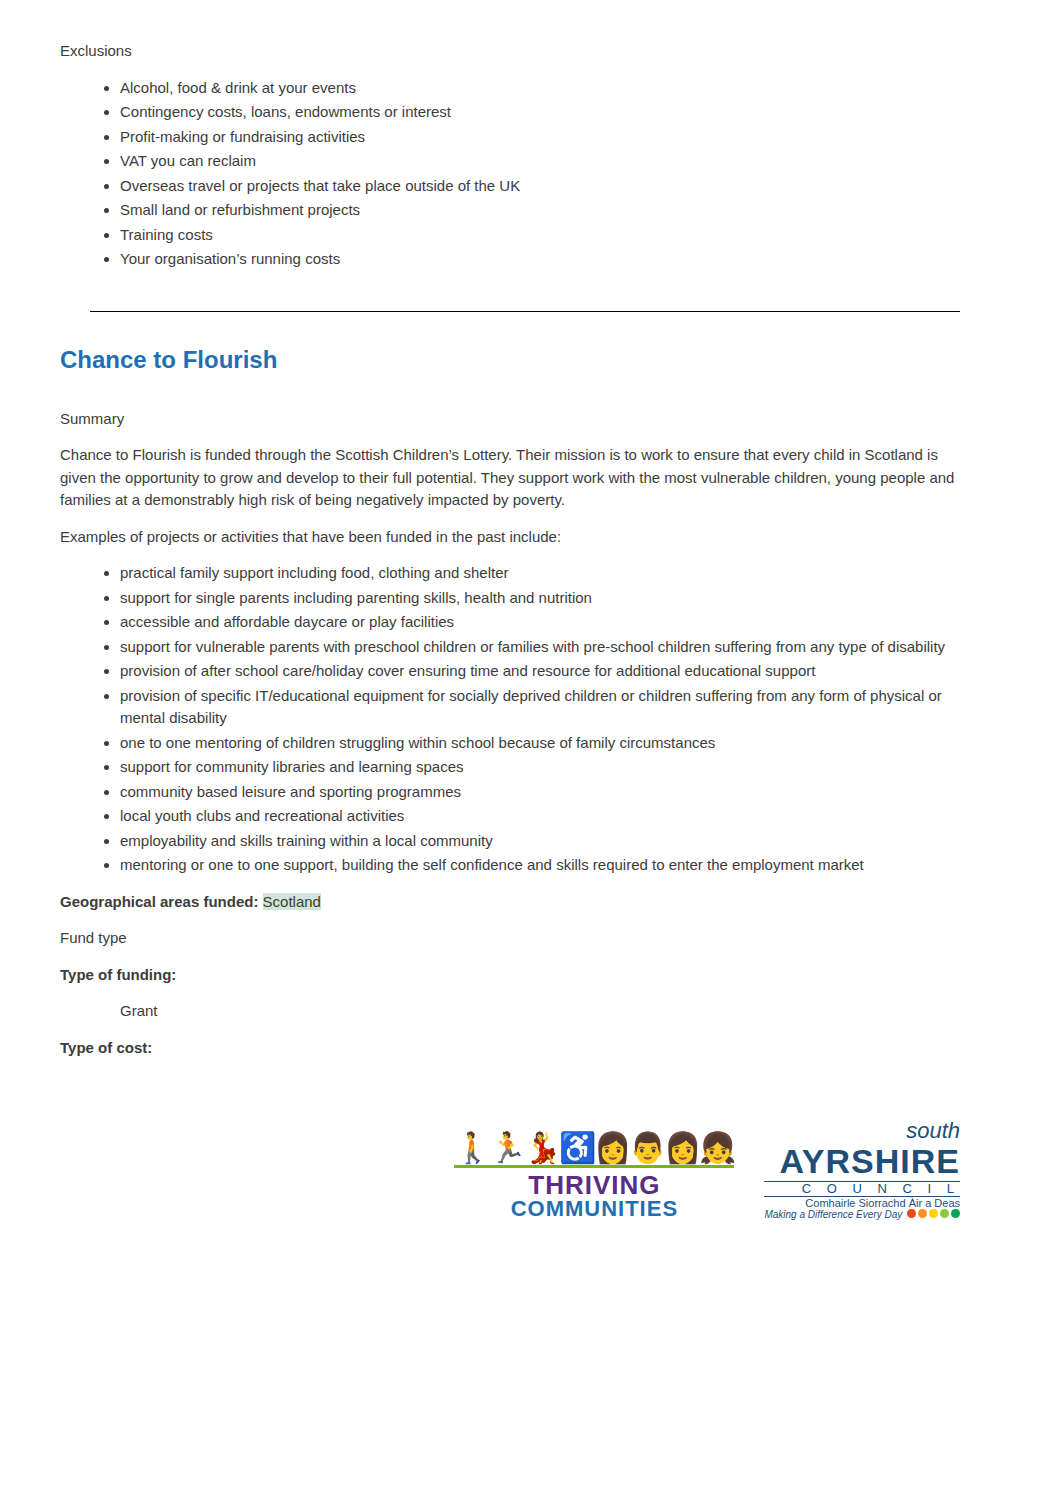Exclusions
Alcohol, food & drink at your events
Contingency costs, loans, endowments or interest
Profit-making or fundraising activities
VAT you can reclaim
Overseas travel or projects that take place outside of the UK
Small land or refurbishment projects
Training costs
Your organisation’s running costs
Chance to Flourish
Summary
Chance to Flourish is funded through the Scottish Children’s Lottery. Their mission is to work to ensure that every child in Scotland is given the opportunity to grow and develop to their full potential. They support work with the most vulnerable children, young people and families at a demonstrably high risk of being negatively impacted by poverty.
Examples of projects or activities that have been funded in the past include:
practical family support including food, clothing and shelter
support for single parents including parenting skills, health and nutrition
accessible and affordable daycare or play facilities
support for vulnerable parents with preschool children or families with pre-school children suffering from any type of disability
provision of after school care/holiday cover ensuring time and resource for additional educational support
provision of specific IT/educational equipment for socially deprived children or children suffering from any form of physical or mental disability
one to one mentoring of children struggling within school because of family circumstances
support for community libraries and learning spaces
community based leisure and sporting programmes
local youth clubs and recreational activities
employability and skills training within a local community
mentoring or one to one support, building the self confidence and skills required to enter the employment market
Geographical areas funded: Scotland
Fund type
Type of funding:
Grant
Type of cost:
🚶🏃💃♿👩👨👩👧
THRIVING
COMMUNITIES
south
AYRSHIRE
C O U N C I L
Comhairle Siorrachd Àir a Deas
Making a Difference Every Day